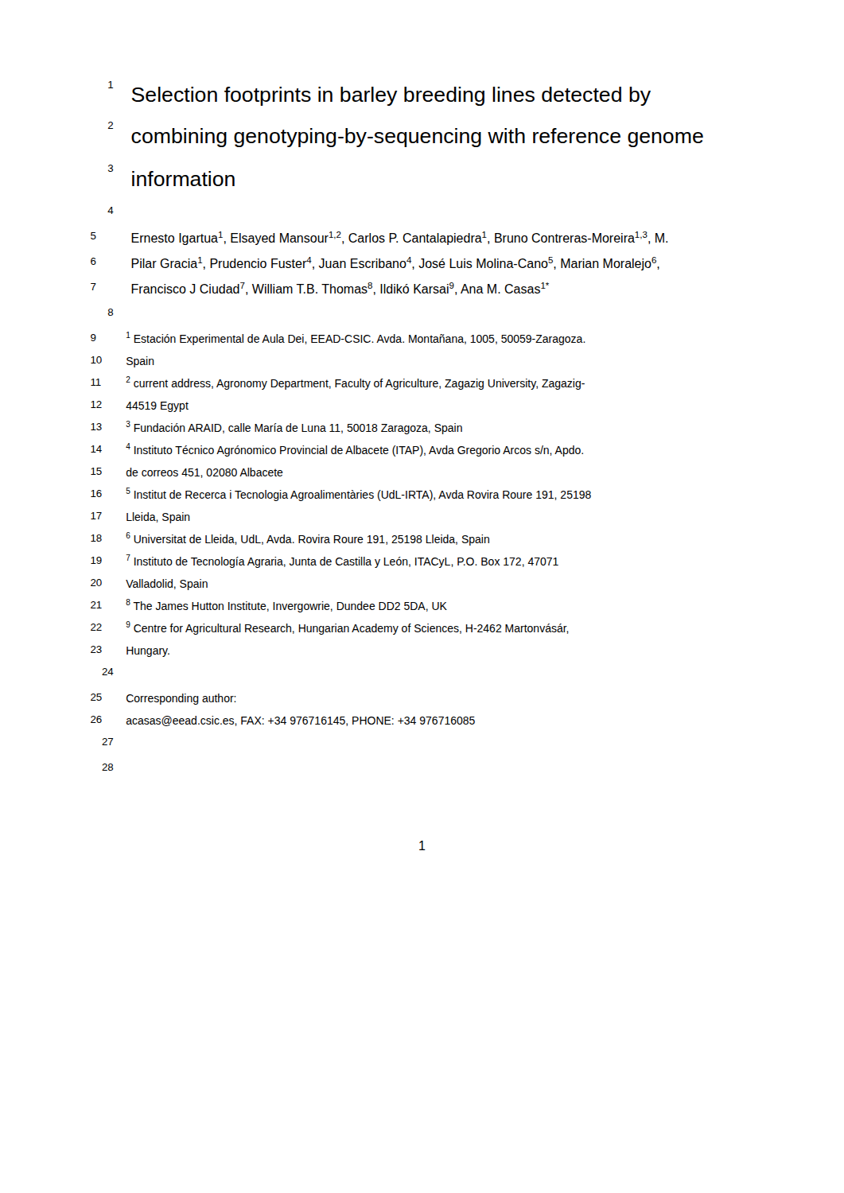Selection footprints in barley breeding lines detected by
combining genotyping-by-sequencing with reference genome
information
Ernesto Igartua1, Elsayed Mansour1,2, Carlos P. Cantalapiedra1, Bruno Contreras-Moreira1,3, M.
Pilar Gracia1, Prudencio Fuster4, Juan Escribano4, José Luis Molina-Cano5, Marian Moralejo6,
Francisco J Ciudad7, William T.B. Thomas8, Ildikó Karsai9, Ana M. Casas1*
1 Estación Experimental de Aula Dei, EEAD-CSIC. Avda. Montañana, 1005, 50059-Zaragoza.
Spain
2 current address, Agronomy Department, Faculty of Agriculture, Zagazig University, Zagazig-
44519 Egypt
3 Fundación ARAID, calle María de Luna 11, 50018 Zaragoza, Spain
4 Instituto Técnico Agrónomico Provincial de Albacete (ITAP), Avda Gregorio Arcos s/n, Apdo.
de correos 451, 02080 Albacete
5 Institut de Recerca i Tecnologia Agroalimentàries (UdL-IRTA), Avda Rovira Roure 191, 25198
Lleida, Spain
6 Universitat de Lleida, UdL, Avda. Rovira Roure 191, 25198 Lleida, Spain
7 Instituto de Tecnología Agraria, Junta de Castilla y León, ITACyL, P.O. Box 172, 47071
Valladolid, Spain
8 The James Hutton Institute, Invergowrie, Dundee DD2 5DA, UK
9 Centre for Agricultural Research, Hungarian Academy of Sciences, H-2462 Martonvásár,
Hungary.
Corresponding author:
acasas@eead.csic.es, FAX: +34 976716145, PHONE: +34 976716085
1